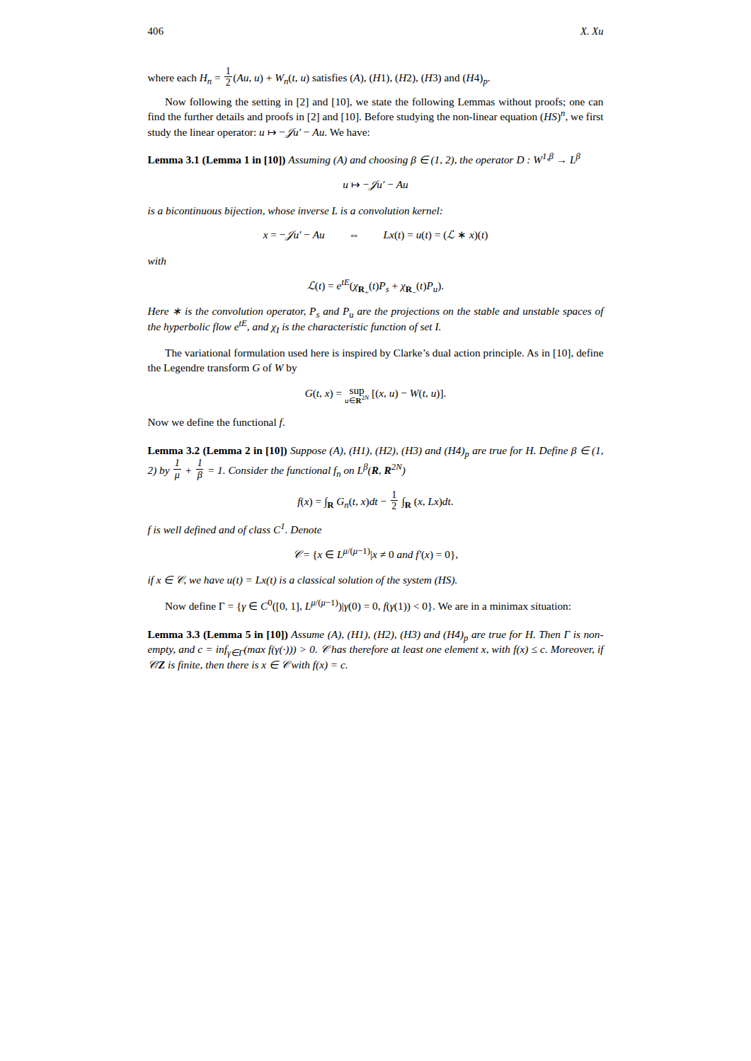406 X. Xu
where each Hn = 12(Au, u) + Wn(t, u) satisfies (A), (H1), (H2), (H3) and (H4)p.
Now following the setting in [2] and [10], we state the following Lemmas without proofs; one can find the further details and proofs in [2] and [10]. Before studying the non-linear equation (HS)n, we first study the linear operator: u ↦ −𝒥u′ − Au. We have:
Lemma 3.1 (Lemma 1 in [10]) Assuming (A) and choosing β ∈ (1, 2), the operator D : W1,β → Lβ
u ↦ −𝒥u′ − Au
is a bicontinuous bijection, whose inverse L is a convolution kernel:
x = −𝒥u′ − Au ⇔ Lx(t) = u(t) = (ℒ ∗ x)(t)
with
ℒ(t) = etE(χR+(t)Ps + χR−(t)Pu).
Here ∗ is the convolution operator, Ps and Pu are the projections on the stable and unstable spaces of the hyperbolic flow etE, and χI is the characteristic function of set I.
The variational formulation used here is inspired by Clarke’s dual action principle. As in [10], define the Legendre transform G of W by
G(t, x) = sup u∈R2N [(x, u) − W(t, u)].
Now we define the functional f.
Lemma 3.2 (Lemma 2 in [10]) Suppose (A), (H1), (H2), (H3) and (H4)p are true for H. Define β ∈ (1, 2) by 1 μ + 1 β = 1. Consider the functional fn on Lβ(R, R2N)
f(x) = ∫R Gn(t, x)dt − 12 ∫R (x, Lx)dt.
f is well defined and of class C1. Denote
𝒞 = {x ∈ Lμ/(μ−1)|x ≠ 0 and f′(x) = 0},
if x ∈ 𝒞, we have u(t) = Lx(t) is a classical solution of the system (HS).
Now define Γ = {γ ∈ C0([0, 1], Lμ/(μ−1))|γ(0) = 0, f(γ(1)) < 0}. We are in a minimax situation:
Lemma 3.3 (Lemma 5 in [10]) Assume (A), (H1), (H2), (H3) and (H4)p are true for H. Then Γ is non-empty, and c = infγ∈Γ(max f(γ(·))) > 0. 𝒞 has therefore at least one element x, with f(x) ≤ c. Moreover, if 𝒞/Z is finite, then there is x ∈ 𝒞 with f(x) = c.